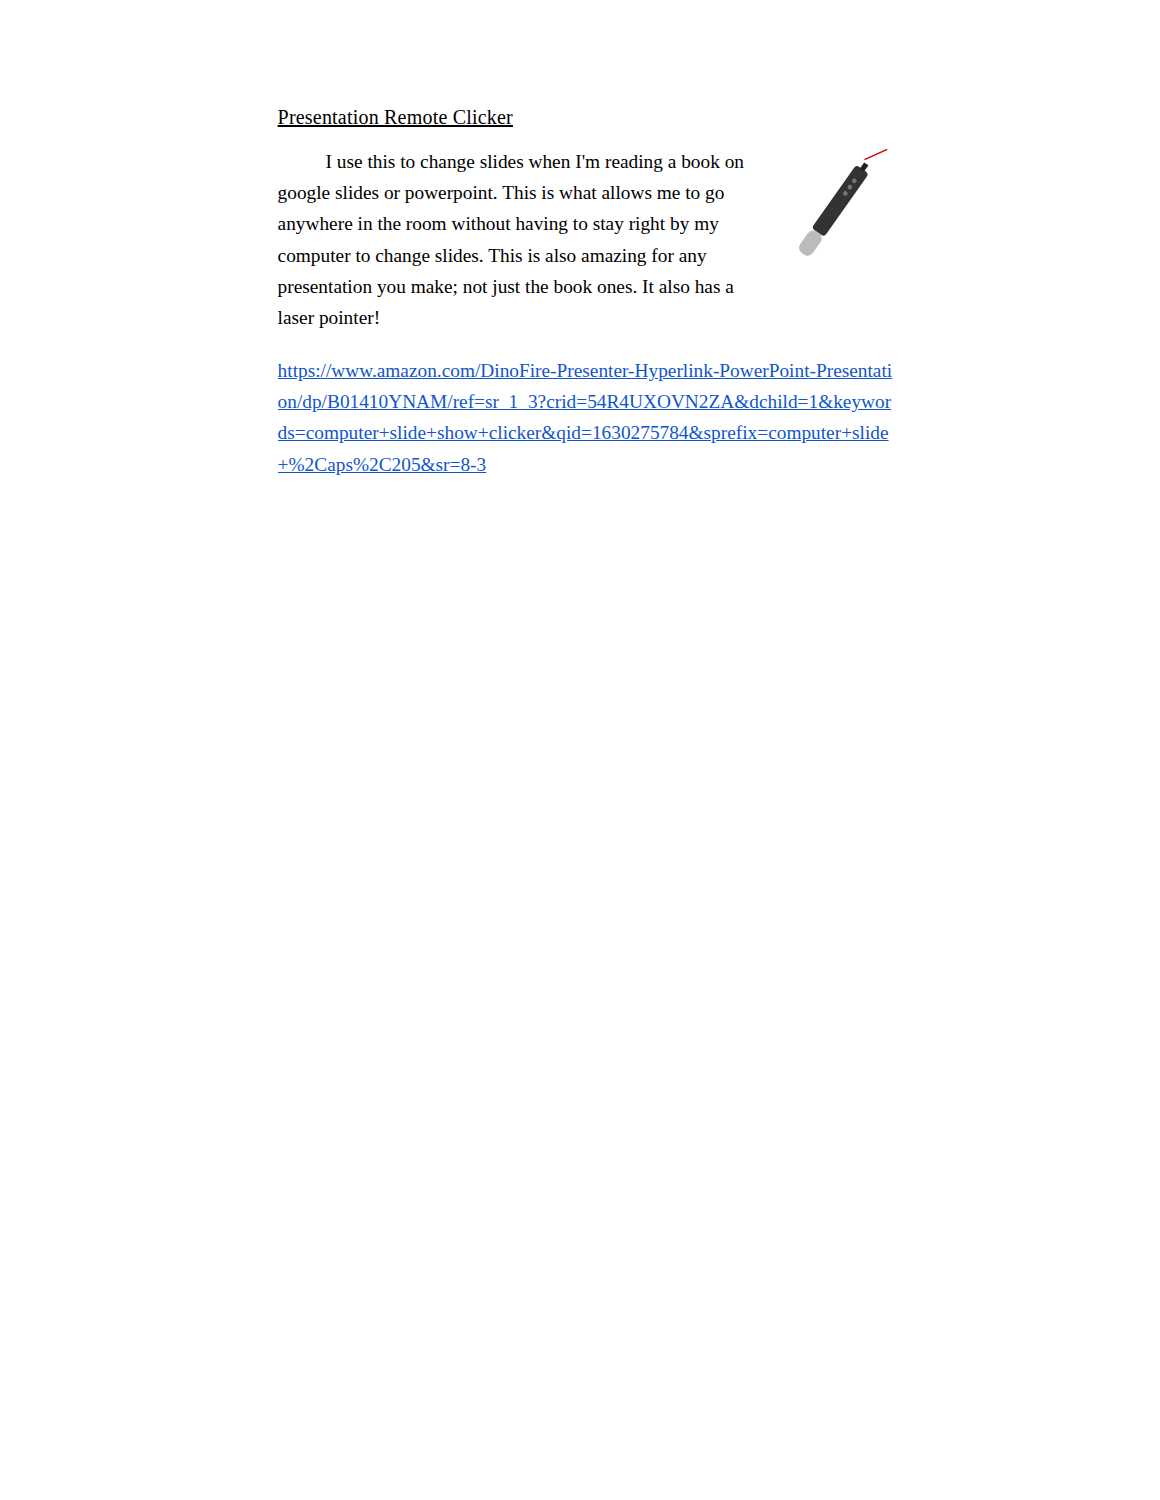Presentation Remote Clicker
I use this to change slides when I'm reading a book on google slides or powerpoint. This is what allows me to go anywhere in the room without having to stay right by my computer to change slides. This is also amazing for any presentation you make; not just the book ones. It also has a laser pointer!
https://www.amazon.com/DinoFire-Presenter-Hyperlink-PowerPoint-Presentation/dp/B01410YNAM/ref=sr_1_3?crid=54R4UXOVN2ZA&dchild=1&keywords=computer+slide+show+clicker&qid=1630275784&sprefix=computer+slide+%2Caps%2C205&sr=8-3